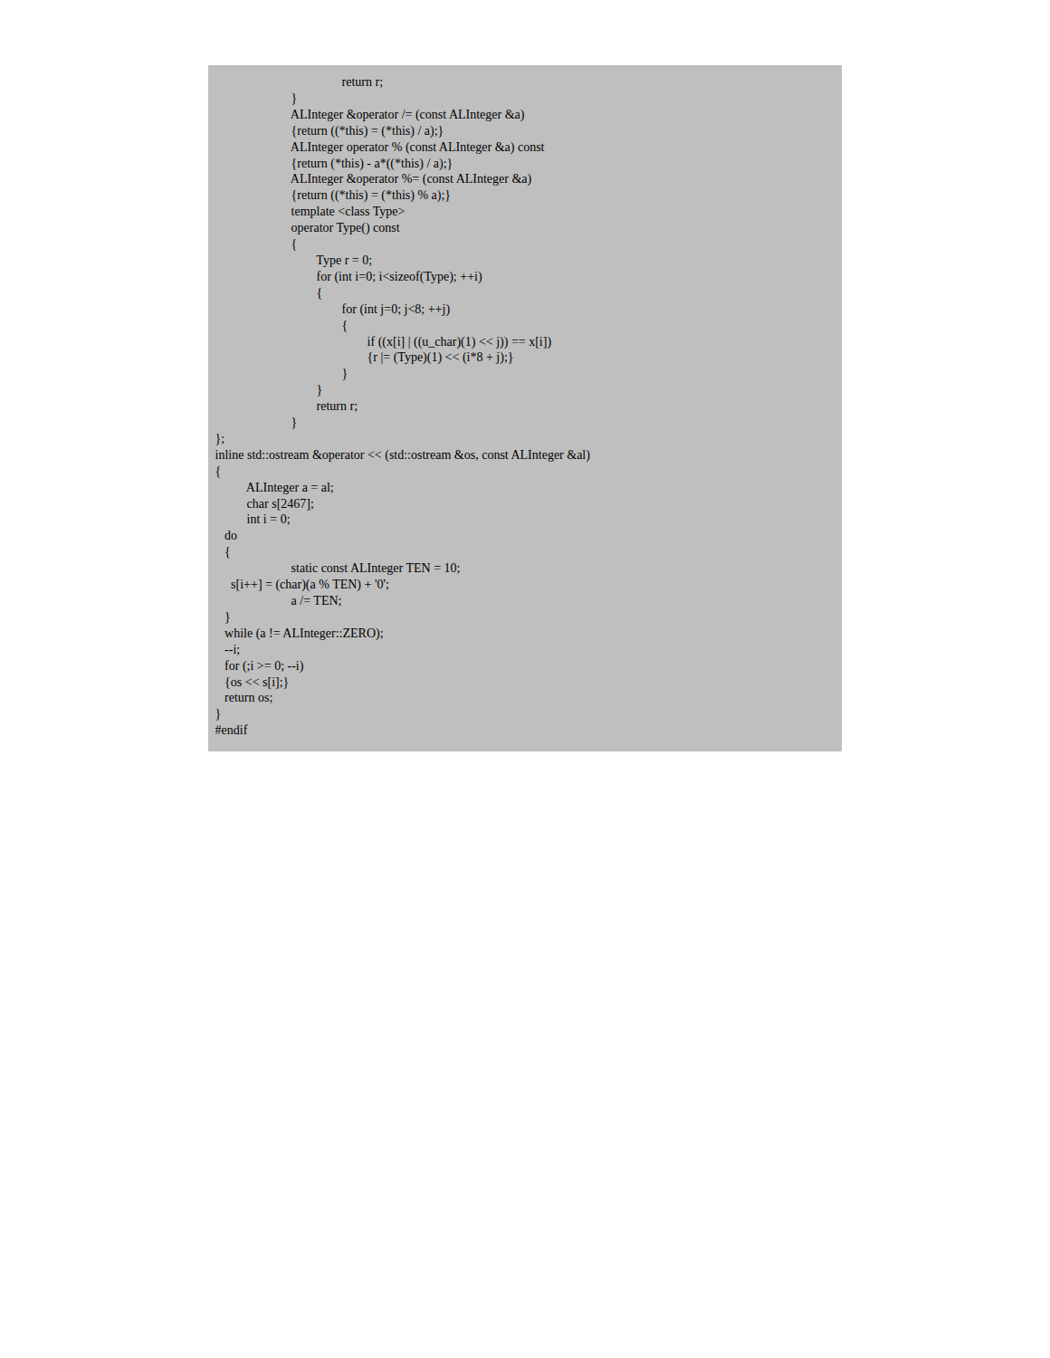return r;
                        }
                        ALInteger &operator /= (const ALInteger &a)
                        {return ((*this) = (*this) / a);}
                        ALInteger operator % (const ALInteger &a) const
                        {return (*this) - a*((*this) / a);}
                        ALInteger &operator %= (const ALInteger &a)
                        {return ((*this) = (*this) % a);}
                        template <class Type>
                        operator Type() const
                        {
                                Type r = 0;
                                for (int i=0; i<sizeof(Type); ++i)
                                {
                                        for (int j=0; j<8; ++j)
                                        {
                                                if ((x[i] | ((u_char)(1) << j)) == x[i])
                                                {r |= (Type)(1) << (i*8 + j);}
                                        }
                                }
                                return r;
                        }
};
inline std::ostream &operator << (std::ostream &os, const ALInteger &al)
{
          ALInteger a = al;
          char s[2467];
          int i = 0;
   do
   {
                        static const ALInteger TEN = 10;
     s[i++] = (char)(a % TEN) + '0';
                        a /= TEN;
   }
   while (a != ALInteger::ZERO);
   --i;
   for (;i >= 0; --i)
   {os << s[i];}
   return os;
}
#endif